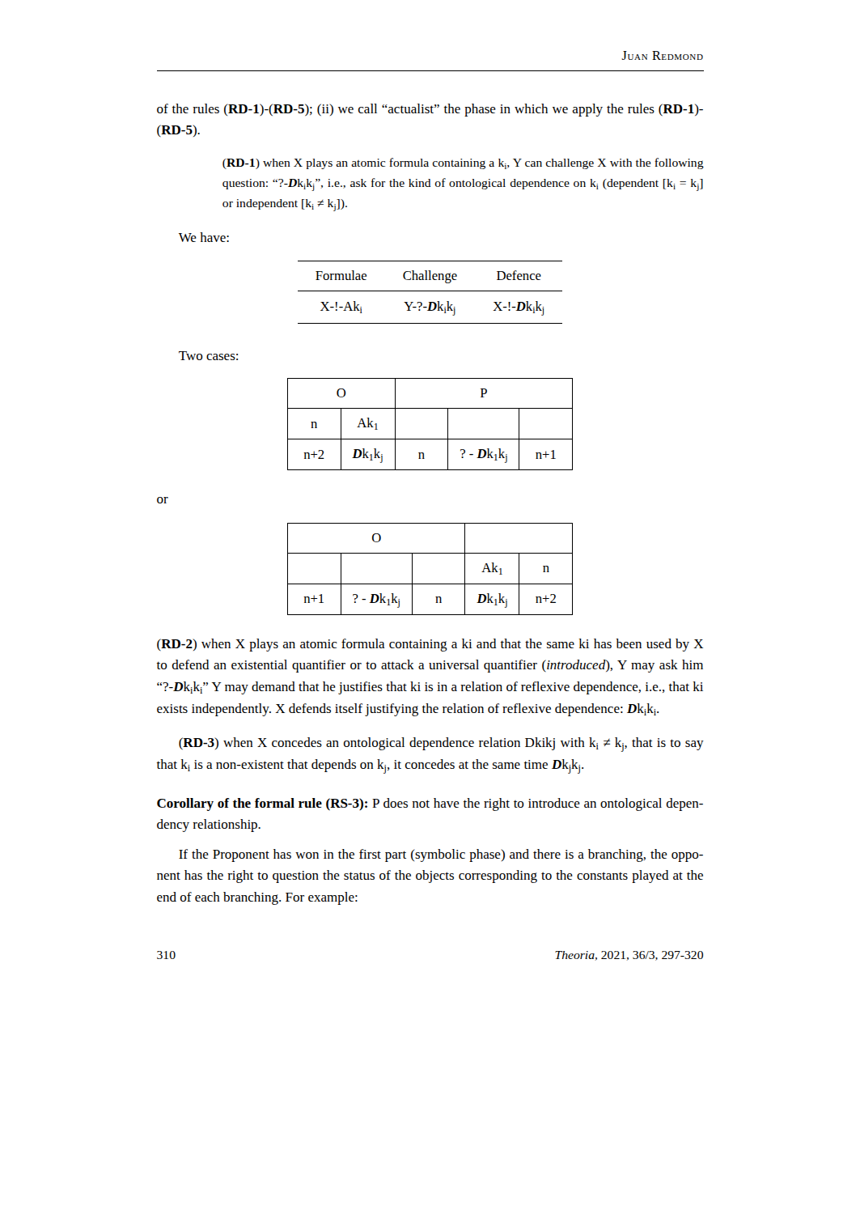Juan Redmond
of the rules (RD-1)-(RD-5); (ii) we call “actualist” the phase in which we apply the rules (RD-1)-(RD-5).
(RD-1) when X plays an atomic formula containing a ki, Y can challenge X with the following question: “?-Dkikj”, i.e., ask for the kind of ontological dependence on ki (dependent [ki = kj] or independent [ki ≠ kj]).
We have:
| Formulae | Challenge | Defence |
| --- | --- | --- |
| X-!-Ak i | Y-?- D k i k j | X-!- D k i k j |
Two cases:
| O | P |
| --- | --- |
| n | Ak 1 | | | |
| n+2 | D k 1 k j | n | ? - D k 1 k j | n+1 |
or
| O | |
| --- | --- |
| | | | Ak 1 | n |
| n+1 | ? - D k 1 k j | n | D k 1 k j | n+2 |
(RD-2) when X plays an atomic formula containing a ki and that the same ki has been used by X to defend an existential quantifier or to attack a universal quantifier (introduced), Y may ask him “?-Dkiki” Y may demand that he justifies that ki is in a relation of reflexive dependence, i.e., that ki exists independently. X defends itself justifying the relation of reflexive dependence: Dkiki.
(RD-3) when X concedes an ontological dependence relation Dkikj with ki ≠ kj, that is to say that ki is a non-existent that depends on kj, it concedes at the same time Dkjkj.
Corollary of the formal rule (RS-3): P does not have the right to introduce an ontological dependency relationship.
If the Proponent has won in the first part (symbolic phase) and there is a branching, the opponent has the right to question the status of the objects corresponding to the constants played at the end of each branching. For example:
310
Theoria, 2021, 36/3, 297-320